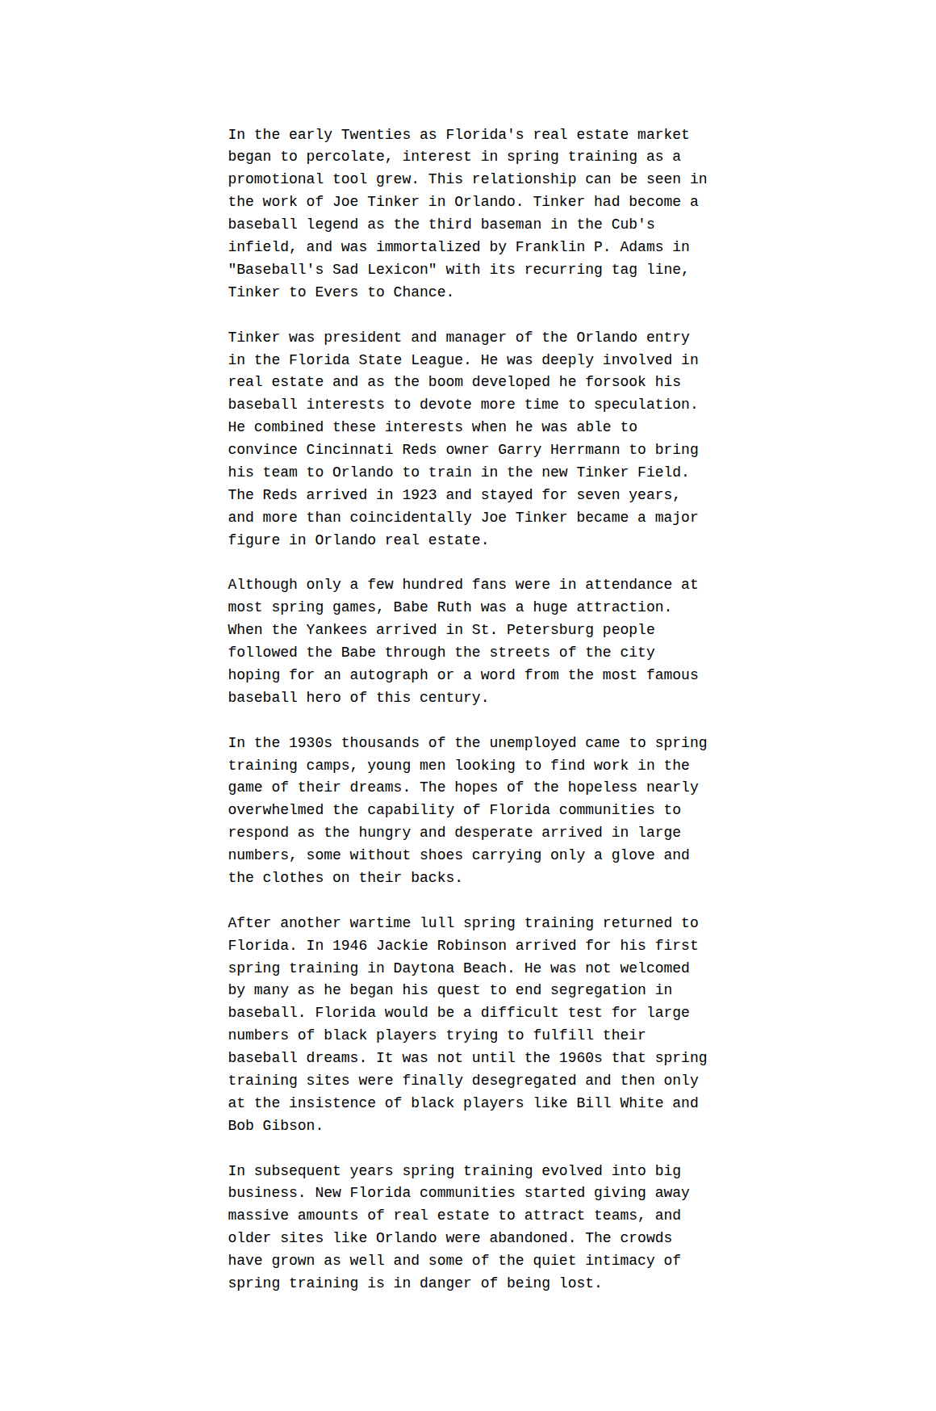In the early Twenties as Florida's real estate market began to percolate, interest in spring training as a promotional tool grew. This relationship can be seen in the work of Joe Tinker in Orlando. Tinker had become a baseball legend as the third baseman in the Cub's infield, and was immortalized by Franklin P. Adams in "Baseball's Sad Lexicon" with its recurring tag line, Tinker to Evers to Chance.
Tinker was president and manager of the Orlando entry in the Florida State League. He was deeply involved in real estate and as the boom developed he forsook his baseball interests to devote more time to speculation. He combined these interests when he was able to convince Cincinnati Reds owner Garry Herrmann to bring his team to Orlando to train in the new Tinker Field. The Reds arrived in 1923 and stayed for seven years, and more than coincidentally Joe Tinker became a major figure in Orlando real estate.
Although only a few hundred fans were in attendance at most spring games, Babe Ruth was a huge attraction. When the Yankees arrived in St. Petersburg people followed the Babe through the streets of the city hoping for an autograph or a word from the most famous baseball hero of this century.
In the 1930s thousands of the unemployed came to spring training camps, young men looking to find work in the game of their dreams. The hopes of the hopeless nearly overwhelmed the capability of Florida communities to respond as the hungry and desperate arrived in large numbers, some without shoes carrying only a glove and the clothes on their backs.
After another wartime lull spring training returned to Florida. In 1946 Jackie Robinson arrived for his first spring training in Daytona Beach. He was not welcomed by many as he began his quest to end segregation in baseball. Florida would be a difficult test for large numbers of black players trying to fulfill their baseball dreams. It was not until the 1960s that spring training sites were finally desegregated and then only at the insistence of black players like Bill White and Bob Gibson.
In subsequent years spring training evolved into big business. New Florida communities started giving away massive amounts of real estate to attract teams, and older sites like Orlando were abandoned. The crowds have grown as well and some of the quiet intimacy of spring training is in danger of being lost.